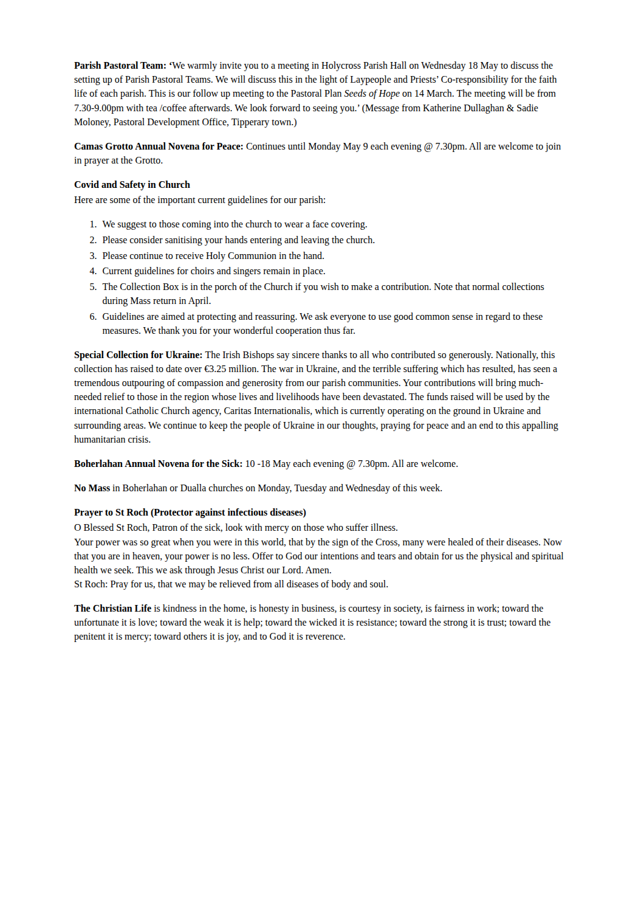Parish Pastoral Team: ‘We warmly invite you to a meeting in Holycross Parish Hall on Wednesday 18 May to discuss the setting up of Parish Pastoral Teams. We will discuss this in the light of Laypeople and Priests’ Co-responsibility for the faith life of each parish. This is our follow up meeting to the Pastoral Plan Seeds of Hope on 14 March. The meeting will be from 7.30-9.00pm with tea /coffee afterwards. We look forward to seeing you.’ (Message from Katherine Dullaghan & Sadie Moloney, Pastoral Development Office, Tipperary town.)
Camas Grotto Annual Novena for Peace: Continues until Monday May 9 each evening @ 7.30pm. All are welcome to join in prayer at the Grotto.
Covid and Safety in Church
Here are some of the important current guidelines for our parish:
We suggest to those coming into the church to wear a face covering.
Please consider sanitising your hands entering and leaving the church.
Please continue to receive Holy Communion in the hand.
Current guidelines for choirs and singers remain in place.
The Collection Box is in the porch of the Church if you wish to make a contribution. Note that normal collections during Mass return in April.
Guidelines are aimed at protecting and reassuring. We ask everyone to use good common sense in regard to these measures. We thank you for your wonderful cooperation thus far.
Special Collection for Ukraine: The Irish Bishops say sincere thanks to all who contributed so generously. Nationally, this collection has raised to date over €3.25 million. The war in Ukraine, and the terrible suffering which has resulted, has seen a tremendous outpouring of compassion and generosity from our parish communities. Your contributions will bring much-needed relief to those in the region whose lives and livelihoods have been devastated. The funds raised will be used by the international Catholic Church agency, Caritas Internationalis, which is currently operating on the ground in Ukraine and surrounding areas. We continue to keep the people of Ukraine in our thoughts, praying for peace and an end to this appalling humanitarian crisis.
Boherlahan Annual Novena for the Sick: 10 -18 May each evening @ 7.30pm. All are welcome.
No Mass in Boherlahan or Dualla churches on Monday, Tuesday and Wednesday of this week.
Prayer to St Roch (Protector against infectious diseases)
O Blessed St Roch, Patron of the sick, look with mercy on those who suffer illness.
Your power was so great when you were in this world, that by the sign of the Cross, many were healed of their diseases. Now that you are in heaven, your power is no less. Offer to God our intentions and tears and obtain for us the physical and spiritual health we seek. This we ask through Jesus Christ our Lord. Amen.
St Roch: Pray for us, that we may be relieved from all diseases of body and soul.
The Christian Life is kindness in the home, is honesty in business, is courtesy in society, is fairness in work; toward the unfortunate it is love; toward the weak it is help; toward the wicked it is resistance; toward the strong it is trust; toward the penitent it is mercy; toward others it is joy, and to God it is reverence.